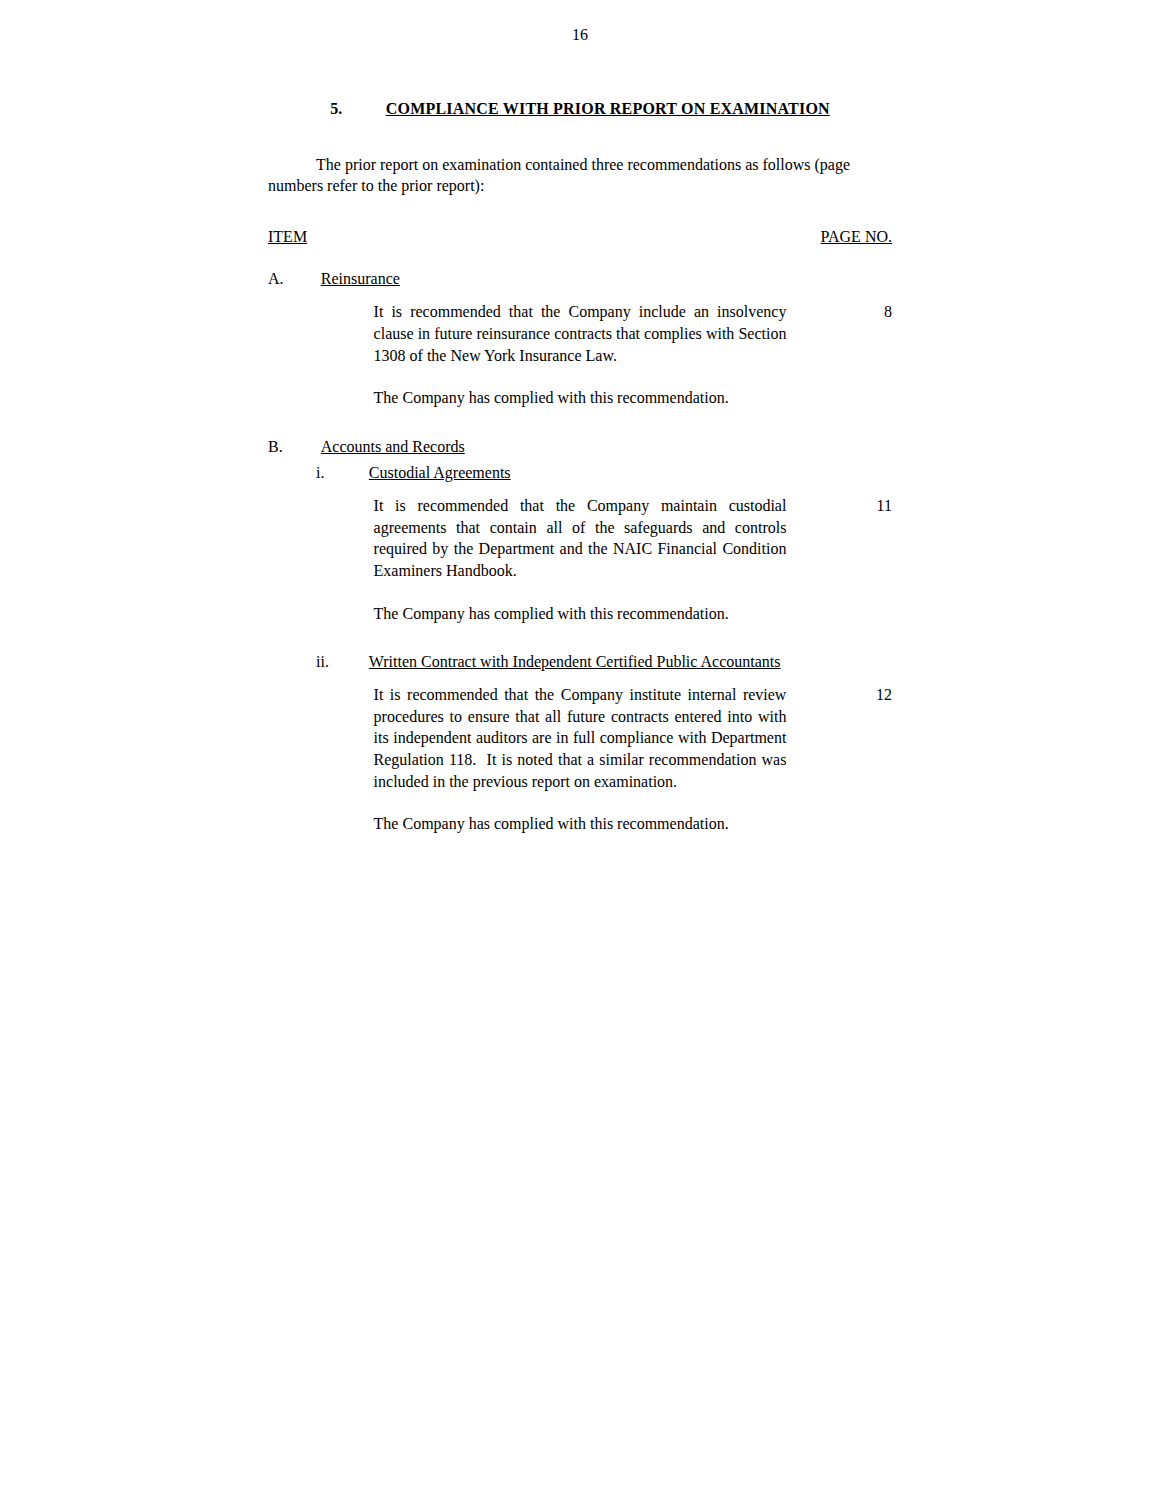16
5. COMPLIANCE WITH PRIOR REPORT ON EXAMINATION
The prior report on examination contained three recommendations as follows (page numbers refer to the prior report):
| ITEM | | PAGE NO. |
| A. | Reinsurance | |
| | It is recommended that the Company include an insolvency clause in future reinsurance contracts that complies with Section 1308 of the New York Insurance Law. | 8 |
The Company has complied with this recommendation.
| B. | Accounts and Records | |
| i. | Custodial Agreements | |
| | It is recommended that the Company maintain custodial agreements that contain all of the safeguards and controls required by the Department and the NAIC Financial Condition Examiners Handbook. | 11 |
The Company has complied with this recommendation.
| ii. | Written Contract with Independent Certified Public Accountants | |
| | It is recommended that the Company institute internal review procedures to ensure that all future contracts entered into with its independent auditors are in full compliance with Department Regulation 118. It is noted that a similar recommendation was included in the previous report on examination. | 12 |
The Company has complied with this recommendation.